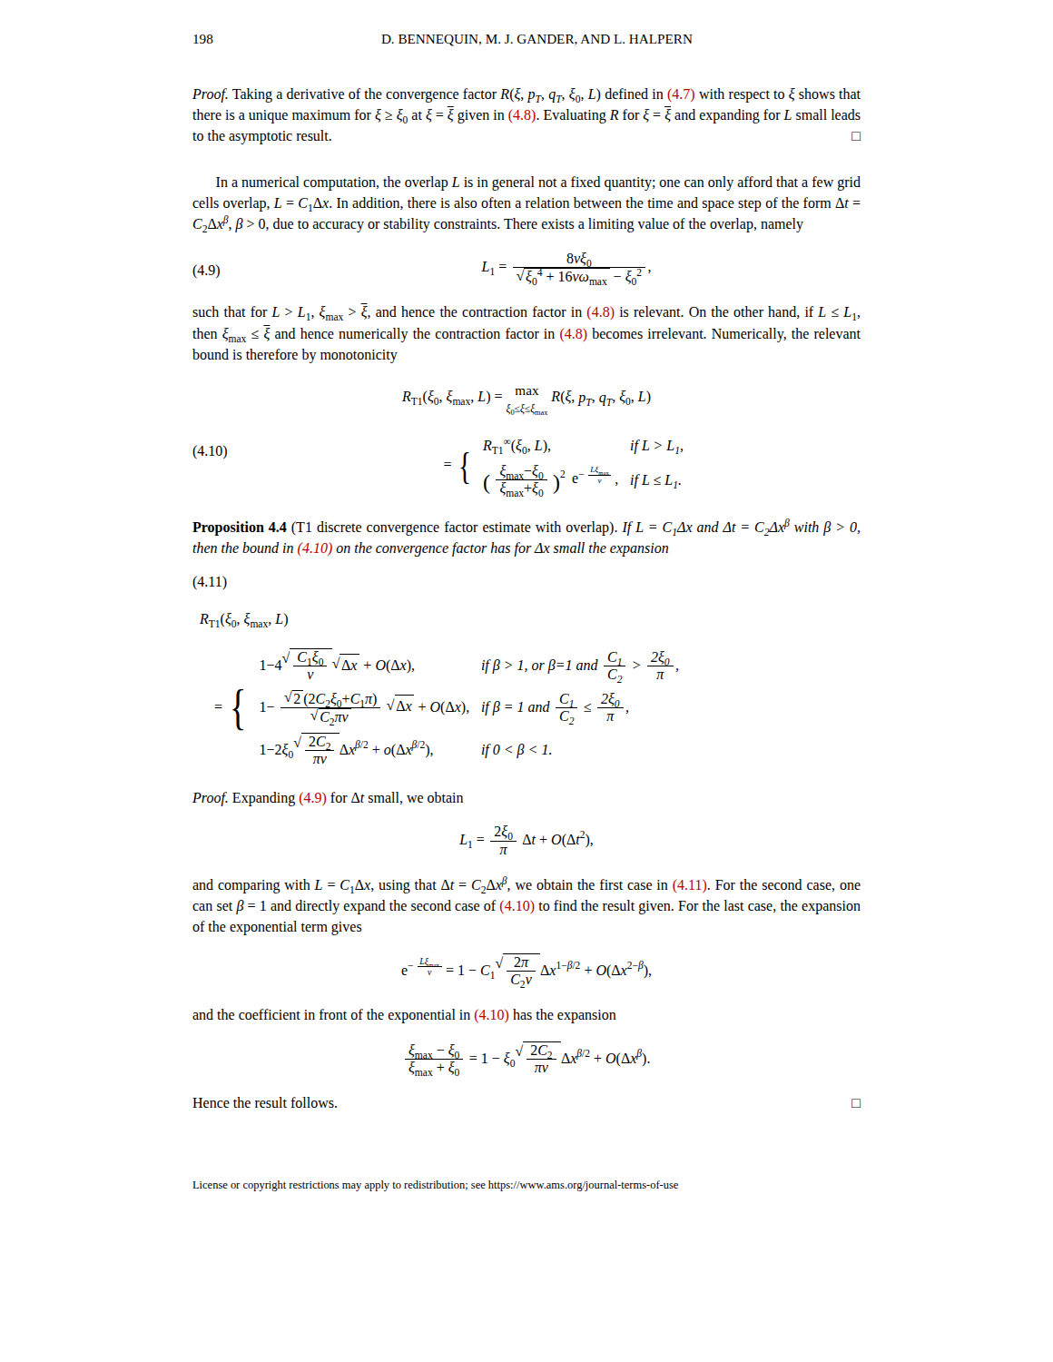198 D. BENNEQUIN, M. J. GANDER, AND L. HALPERN
Proof. Taking a derivative of the convergence factor R(ξ, pT, qT, ξ0, L) defined in (4.7) with respect to ξ shows that there is a unique maximum for ξ ≥ ξ0 at ξ = ξ given in (4.8). Evaluating R for ξ = ξ and expanding for L small leads to the asymptotic result. □
In a numerical computation, the overlap L is in general not a fixed quantity; one can only afford that a few grid cells overlap, L = C1Δx. In addition, there is also often a relation between the time and space step of the form Δt = C2Δxβ, β > 0, due to accuracy or stability constraints. There exists a limiting value of the overlap, namely
(4.9)
L1 =
| 8 ν ξ 0 |
| ξ 0 4 + 16 ν ω max − ξ 0 2 |
,
such that for L > L1, ξmax > ξ, and hence the contraction factor in (4.8) is relevant. On the other hand, if L ≤ L1, then ξmax ≤ ξ and hence numerically the contraction factor in (4.8) becomes irrelevant. Numerically, the relevant bound is therefore by monotonicity
RT1(ξ0, ξmax, L) = max ξ0≤ξ≤ξmax R(ξ, pT, qT, ξ0, L)
(4.10)
= {
| R T1 ∞ ( ξ 0 , L ), | if L > L 1 , |
| ( / ξ max − ξ 0 / / ξ max + ξ 0 / ) 2 e − / L ξ max / / ν / , | if L ≤ L 1 . |
Proposition 4.4 (T1 discrete convergence factor estimate with overlap). If L = C1Δx and Δt = C2Δxβ with β > 0, then the bound in (4.10) on the convergence factor has for Δx small the expansion
(4.11)
RT1(ξ0, ξmax, L)
= {
| 1−4 / C 1 ξ 0 / / ν / Δ x + O (Δ x ), | if β > 1, or β =1 and / C 1 / / C 2 / > / 2 ξ 0 / / π / , |
| 1− / 2 (2 C 2 ξ 0 + C 1 π ) / / C 2 π ν / Δ x + O (Δ x ), | if β = 1 and / C 1 / / C 2 / ≤ / 2 ξ 0 / / π / , |
| 1−2 ξ 0 / 2 C 2 / / π ν / Δ x β /2 + o (Δ x β /2 ), | if 0 < β < 1. |
Proof. Expanding (4.9) for Δt small, we obtain
L1 =
| 2 ξ 0 |
| π |
Δt + O(Δt2),
and comparing with L = C1Δx, using that Δt = C2Δxβ, we obtain the first case in (4.11). For the second case, one can set β = 1 and directly expand the second case of (4.10) to find the result given. For the last case, the expansion of the exponential term gives
e−
| L ξ max |
| ν |
= 1 − C1
| 2 π |
| C 2 ν |
Δx1−β/2 + O(Δx2−β),
and the coefficient in front of the exponential in (4.10) has the expansion
| ξ max − ξ 0 |
| ξ max + ξ 0 |
= 1 − ξ0
| 2 C 2 |
| π ν |
Δxβ/2 + O(Δxβ).
Hence the result follows. □
License or copyright restrictions may apply to redistribution; see https://www.ams.org/journal-terms-of-use